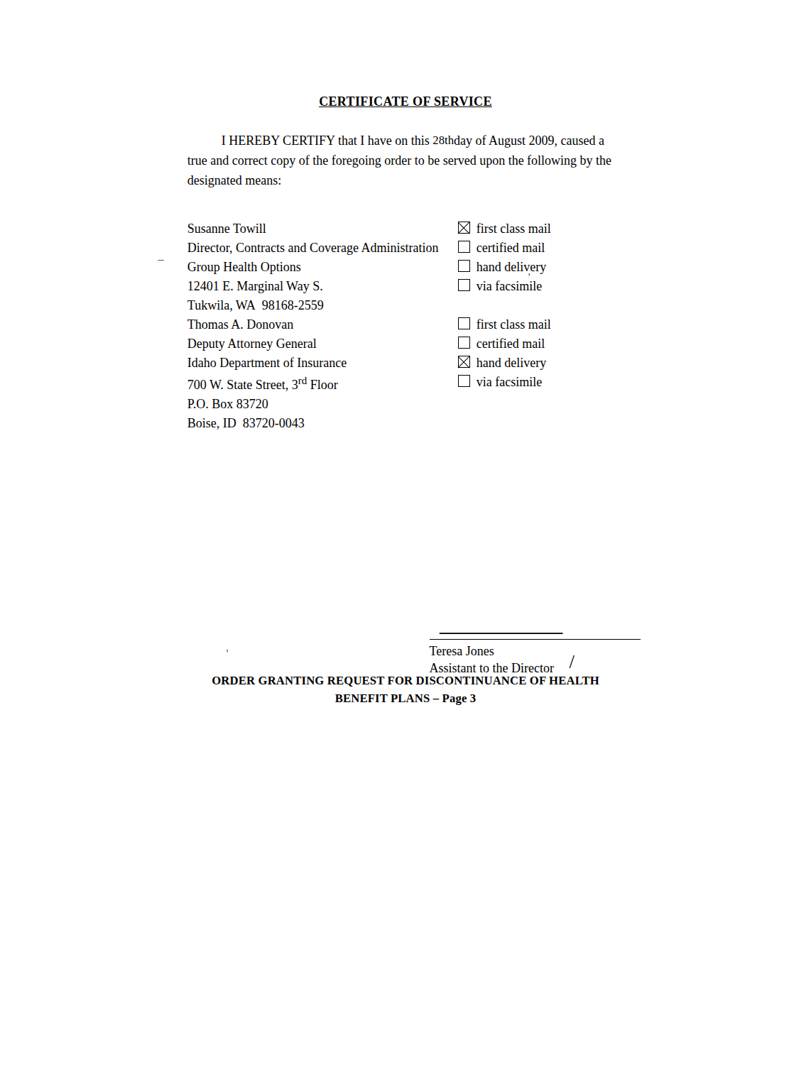CERTIFICATE OF SERVICE
I HEREBY CERTIFY that I have on this 28thday of August 2009, caused a true and correct copy of the foregoing order to be served upon the following by the designated means:
_ '
| Susanne Towill Director, Contracts and Coverage Administration Group Health Options 12401 E. Marginal Way S. Tukwila, WA 98168-2559 | first class mail certified mail hand delivery via facsimile |
| Thomas A. Donovan Deputy Attorney General Idaho Department of Insurance 700 W. State Street, 3 rd Floor P.O. Box 83720 Boise, ID 83720-0043 | first class mail certified mail hand delivery via facsimile |
—————
Teresa Jones
Assistant to the Director
/
'
ORDER GRANTING REQUEST FOR DISCONTINUANCE OF HEALTH BENEFIT PLANS – Page 3